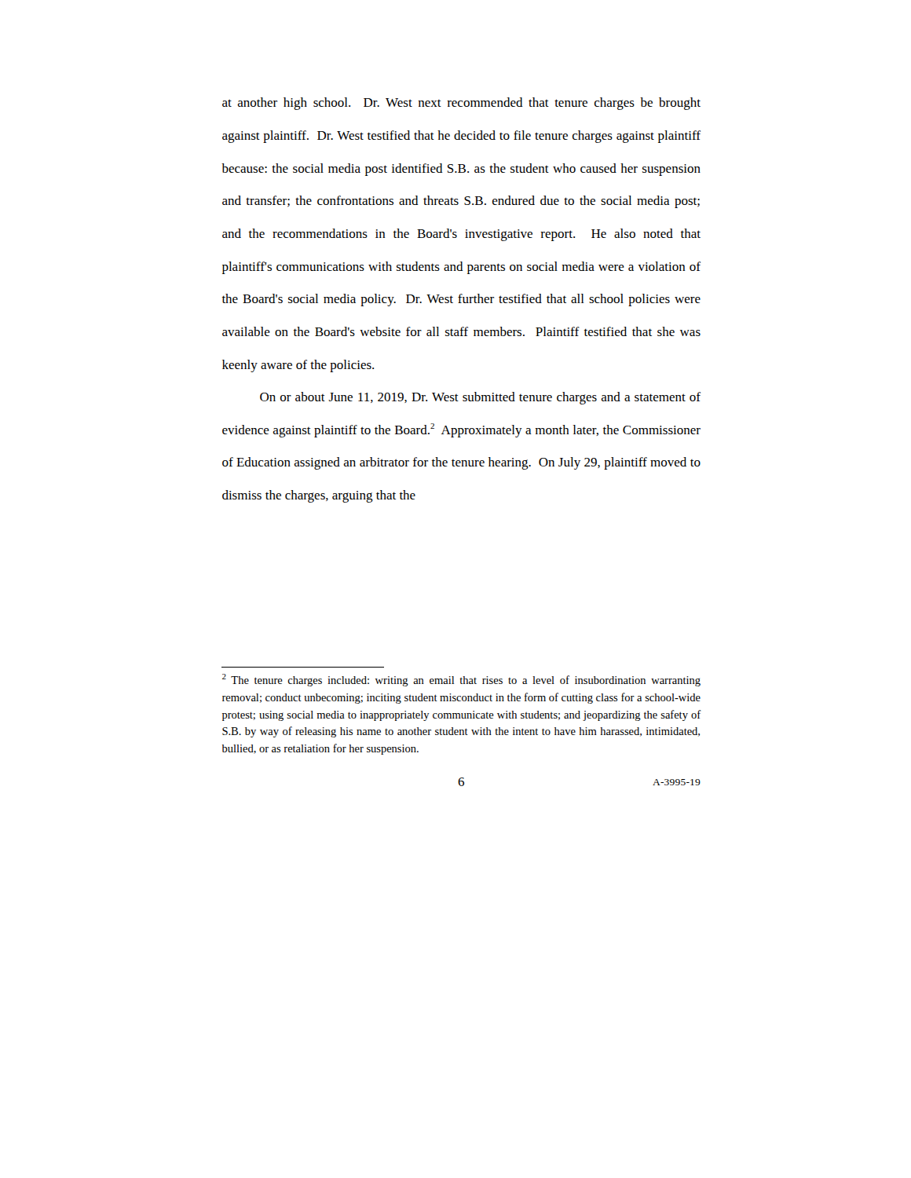at another high school. Dr. West next recommended that tenure charges be brought against plaintiff. Dr. West testified that he decided to file tenure charges against plaintiff because: the social media post identified S.B. as the student who caused her suspension and transfer; the confrontations and threats S.B. endured due to the social media post; and the recommendations in the Board's investigative report. He also noted that plaintiff's communications with students and parents on social media were a violation of the Board's social media policy. Dr. West further testified that all school policies were available on the Board's website for all staff members. Plaintiff testified that she was keenly aware of the policies.
On or about June 11, 2019, Dr. West submitted tenure charges and a statement of evidence against plaintiff to the Board.2 Approximately a month later, the Commissioner of Education assigned an arbitrator for the tenure hearing. On July 29, plaintiff moved to dismiss the charges, arguing that the
2 The tenure charges included: writing an email that rises to a level of insubordination warranting removal; conduct unbecoming; inciting student misconduct in the form of cutting class for a school-wide protest; using social media to inappropriately communicate with students; and jeopardizing the safety of S.B. by way of releasing his name to another student with the intent to have him harassed, intimidated, bullied, or as retaliation for her suspension.
6
A-3995-19